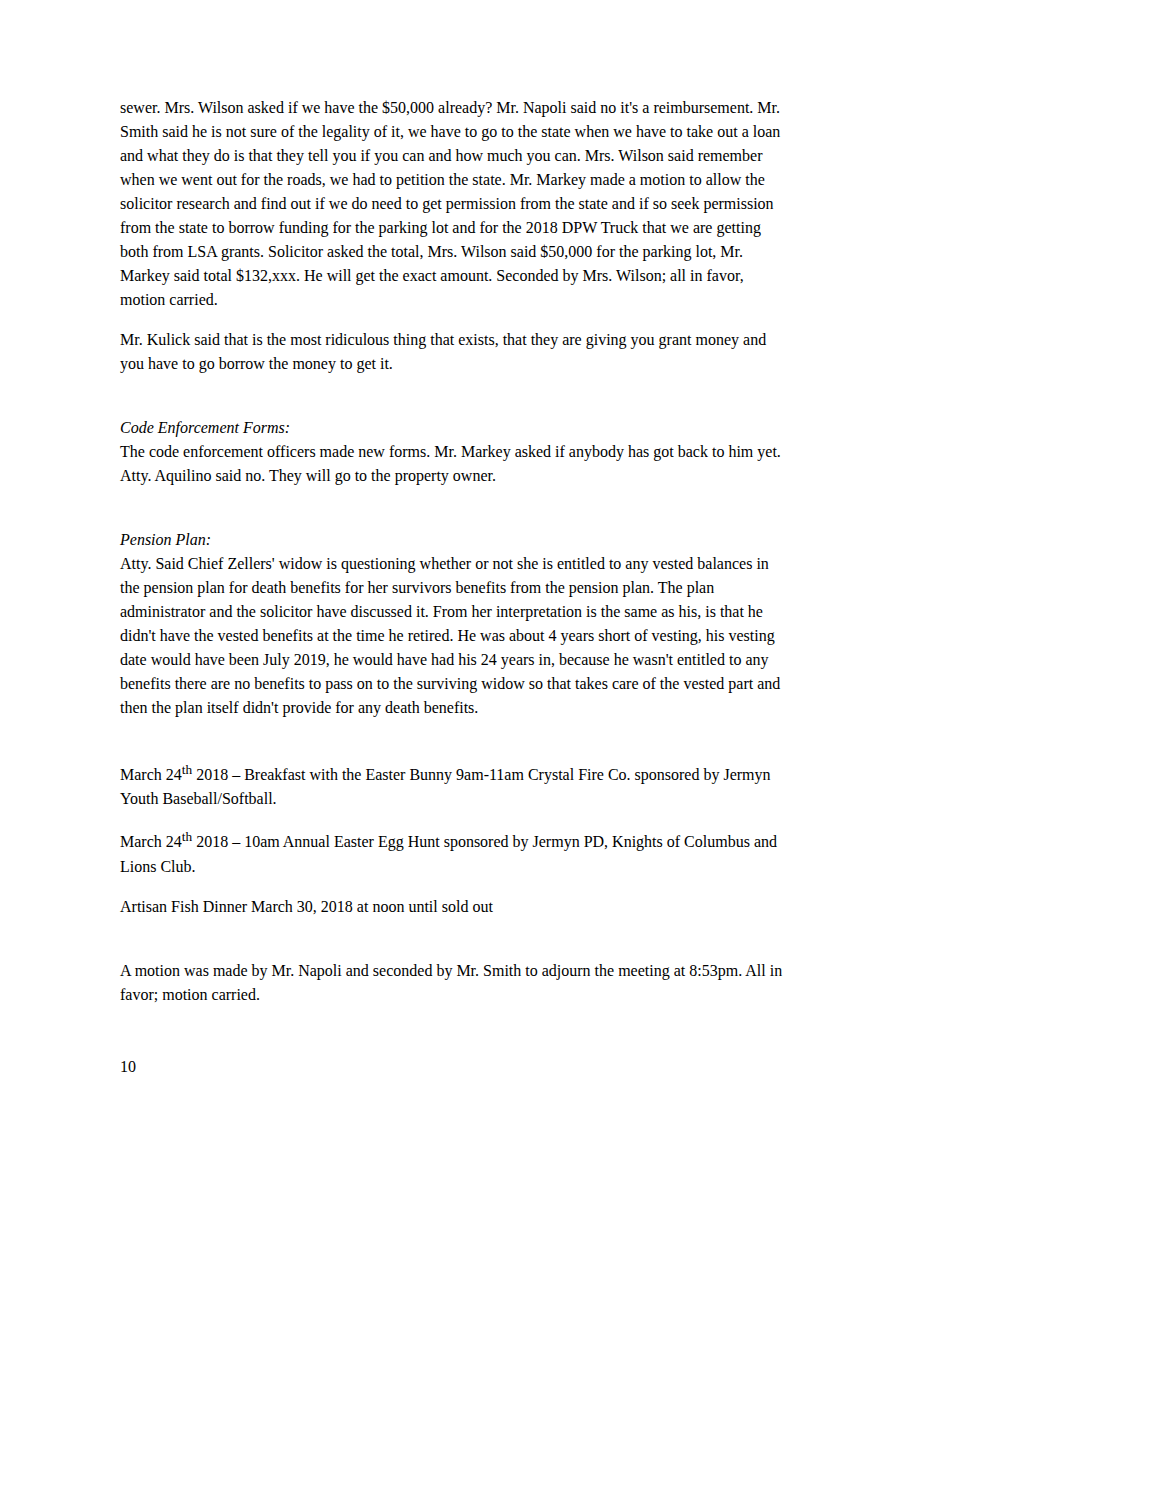sewer. Mrs. Wilson asked if we have the $50,000 already? Mr. Napoli said no it's a reimbursement. Mr. Smith said he is not sure of the legality of it, we have to go to the state when we have to take out a loan and what they do is that they tell you if you can and how much you can. Mrs. Wilson said remember when we went out for the roads, we had to petition the state. Mr. Markey made a motion to allow the solicitor research and find out if we do need to get permission from the state and if so seek permission from the state to borrow funding for the parking lot and for the 2018 DPW Truck that we are getting both from LSA grants. Solicitor asked the total, Mrs. Wilson said $50,000 for the parking lot, Mr. Markey said total $132,xxx. He will get the exact amount. Seconded by Mrs. Wilson; all in favor, motion carried.
Mr. Kulick said that is the most ridiculous thing that exists, that they are giving you grant money and you have to go borrow the money to get it.
Code Enforcement Forms:
The code enforcement officers made new forms. Mr. Markey asked if anybody has got back to him yet. Atty. Aquilino said no. They will go to the property owner.
Pension Plan:
Atty. Said Chief Zellers' widow is questioning whether or not she is entitled to any vested balances in the pension plan for death benefits for her survivors benefits from the pension plan. The plan administrator and the solicitor have discussed it. From her interpretation is the same as his, is that he didn't have the vested benefits at the time he retired. He was about 4 years short of vesting, his vesting date would have been July 2019, he would have had his 24 years in, because he wasn't entitled to any benefits there are no benefits to pass on to the surviving widow so that takes care of the vested part and then the plan itself didn't provide for any death benefits.
March 24th 2018 – Breakfast with the Easter Bunny 9am-11am Crystal Fire Co. sponsored by Jermyn Youth Baseball/Softball.
March 24th 2018 – 10am Annual Easter Egg Hunt sponsored by Jermyn PD, Knights of Columbus and Lions Club.
Artisan Fish Dinner March 30, 2018 at noon until sold out
A motion was made by Mr. Napoli and seconded by Mr. Smith to adjourn the meeting at 8:53pm. All in favor; motion carried.
10